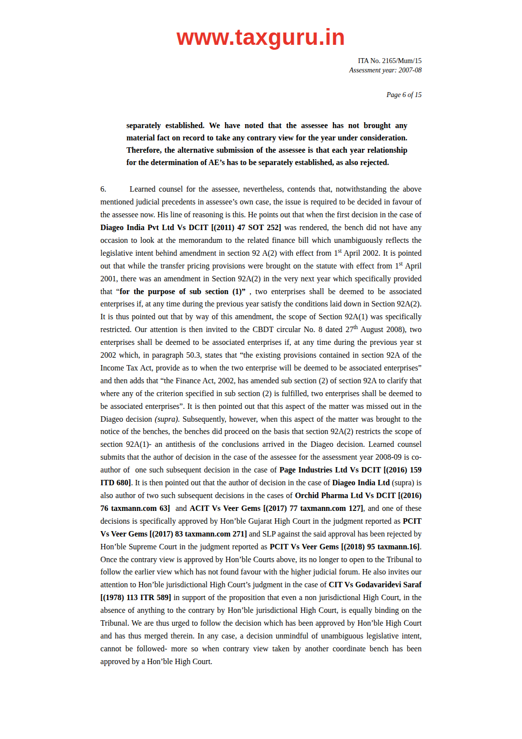www.taxguru.in
ITA No. 2165/Mum/15
Assessment year: 2007-08
Page 6 of 15
separately established. We have noted that the assessee has not brought any material fact on record to take any contrary view for the year under consideration. Therefore, the alternative submission of the assessee is that each year relationship for the determination of AE’s has to be separately established, as also rejected.
6. Learned counsel for the assessee, nevertheless, contends that, notwithstanding the above mentioned judicial precedents in assessee’s own case, the issue is required to be decided in favour of the assessee now. His line of reasoning is this. He points out that when the first decision in the case of Diageo India Pvt Ltd Vs DCIT [(2011) 47 SOT 252] was rendered, the bench did not have any occasion to look at the memorandum to the related finance bill which unambiguously reflects the legislative intent behind amendment in section 92 A(2) with effect from 1st April 2002. It is pointed out that while the transfer pricing provisions were brought on the statute with effect from 1st April 2001, there was an amendment in Section 92A(2) in the very next year which specifically provided that “for the purpose of sub section (1)” , two enterprises shall be deemed to be associated enterprises if, at any time during the previous year satisfy the conditions laid down in Section 92A(2). It is thus pointed out that by way of this amendment, the scope of Section 92A(1) was specifically restricted. Our attention is then invited to the CBDT circular No. 8 dated 27th August 2008), two enterprises shall be deemed to be associated enterprises if, at any time during the previous year st 2002 which, in paragraph 50.3, states that “the existing provisions contained in section 92A of the Income Tax Act, provide as to when the two enterprise will be deemed to be associated enterprises” and then adds that “the Finance Act, 2002, has amended sub section (2) of section 92A to clarify that where any of the criterion specified in sub section (2) is fulfilled, two enterprises shall be deemed to be associated enterprises”. It is then pointed out that this aspect of the matter was missed out in the Diageo decision (supra). Subsequently, however, when this aspect of the matter was brought to the notice of the benches, the benches did proceed on the basis that section 92A(2) restricts the scope of section 92A(1)- an antithesis of the conclusions arrived in the Diageo decision. Learned counsel submits that the author of decision in the case of the assessee for the assessment year 2008-09 is co-author of one such subsequent decision in the case of Page Industries Ltd Vs DCIT [(2016) 159 ITD 680]. It is then pointed out that the author of decision in the case of Diageo India Ltd (supra) is also author of two such subsequent decisions in the cases of Orchid Pharma Ltd Vs DCIT [(2016) 76 taxmann.com 63] and ACIT Vs Veer Gems [(2017) 77 taxmann.com 127], and one of these decisions is specifically approved by Hon’ble Gujarat High Court in the judgment reported as PCIT Vs Veer Gems [(2017) 83 taxmann.com 271] and SLP against the said approval has been rejected by Hon’ble Supreme Court in the judgment reported as PCIT Vs Veer Gems [(2018) 95 taxmann.16]. Once the contrary view is approved by Hon’ble Courts above, its no longer to open to the Tribunal to follow the earlier view which has not found favour with the higher judicial forum. He also invites our attention to Hon’ble jurisdictional High Court’s judgment in the case of CIT Vs Godavaridevi Saraf [(1978) 113 ITR 589] in support of the proposition that even a non jurisdictional High Court, in the absence of anything to the contrary by Hon’ble jurisdictional High Court, is equally binding on the Tribunal. We are thus urged to follow the decision which has been approved by Hon’ble High Court and has thus merged therein. In any case, a decision unmindful of unambiguous legislative intent, cannot be followed- more so when contrary view taken by another coordinate bench has been approved by a Hon’ble High Court.